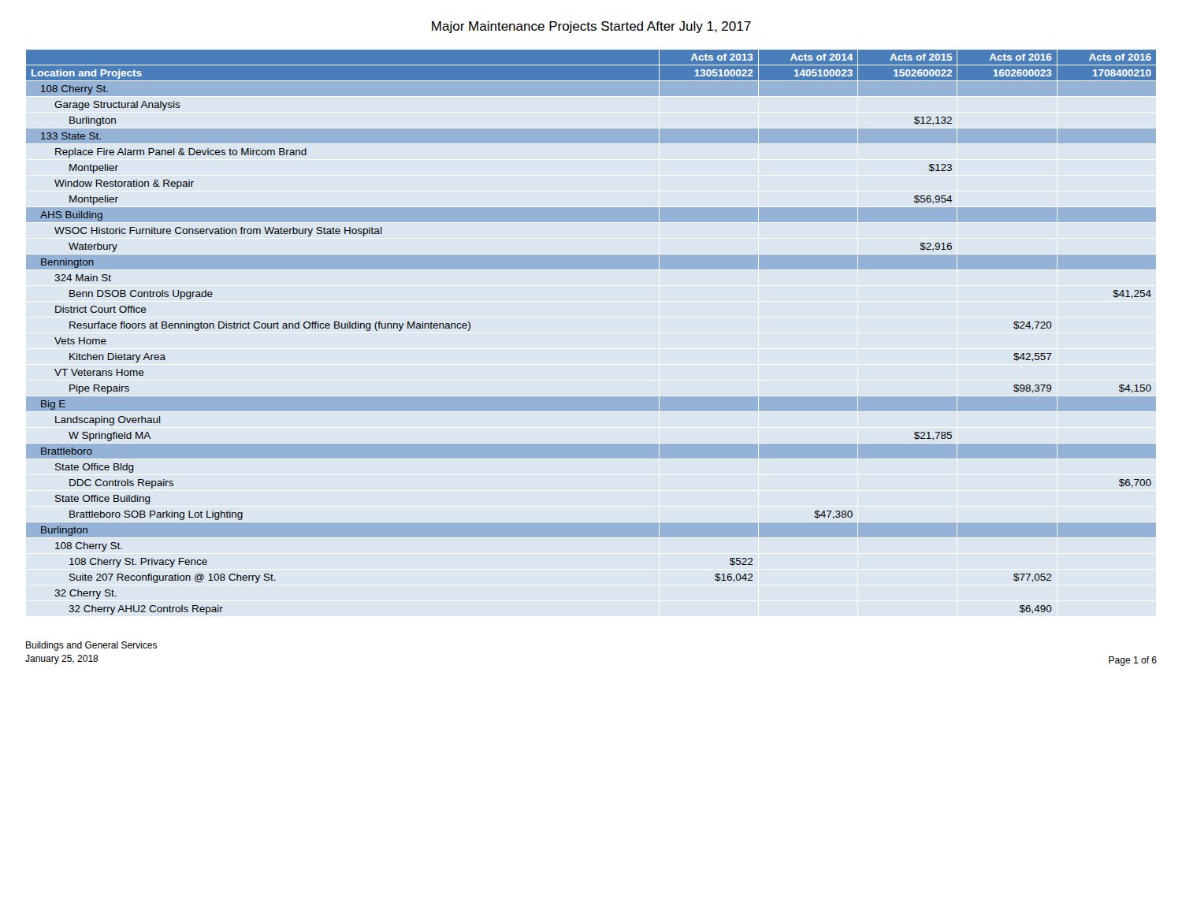Major Maintenance Projects Started After July 1, 2017
| | Acts of 2013 | Acts of 2014 | Acts of 2015 | Acts of 2016 | Acts of 2016 |
| --- | --- | --- | --- | --- | --- |
| Location and Projects | 1305100022 | 1405100023 | 1502600022 | 1602600023 | 1708400210 |
| 108 Cherry St. | | | | | |
| Garage Structural Analysis | | | | | |
| Burlington | | | $12,132 | | |
| 133 State St. | | | | | |
| Replace Fire Alarm Panel & Devices to Mircom Brand | | | | | |
| Montpelier | | | $123 | | |
| Window Restoration & Repair | | | | | |
| Montpelier | | | $56,954 | | |
| AHS Building | | | | | |
| WSOC Historic Furniture Conservation from Waterbury State Hospital | | | | | |
| Waterbury | | | $2,916 | | |
| Bennington | | | | | |
| 324 Main St | | | | | |
| Benn DSOB Controls Upgrade | | | | | $41,254 |
| District Court Office | | | | | |
| Resurface floors at Bennington District Court and Office Building (funny Maintenance) | | | | $24,720 | |
| Vets Home | | | | | |
| Kitchen Dietary Area | | | | $42,557 | |
| VT Veterans Home | | | | | |
| Pipe Repairs | | | | $98,379 | $4,150 |
| Big E | | | | | |
| Landscaping Overhaul | | | | | |
| W Springfield MA | | | $21,785 | | |
| Brattleboro | | | | | |
| State Office Bldg | | | | | |
| DDC Controls Repairs | | | | | $6,700 |
| State Office Building | | | | | |
| Brattleboro SOB Parking Lot Lighting | | $47,380 | | | |
| Burlington | | | | | |
| 108 Cherry St. | | | | | |
| 108 Cherry St. Privacy Fence | $522 | | | | |
| Suite 207 Reconfiguration @ 108 Cherry St. | $16,042 | | | $77,052 | |
| 32 Cherry St. | | | | | |
| 32 Cherry AHU2 Controls Repair | | | | $6,490 | |
Buildings and General Services
January 25, 2018
Page 1 of 6